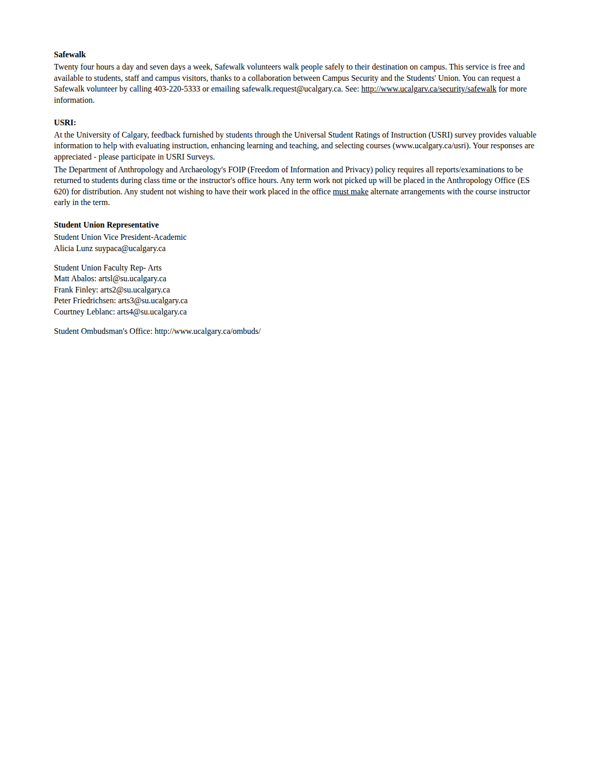Safewalk
Twenty four hours a day and seven days a week, Safewalk volunteers walk people safely to their destination on campus. This service is free and available to students, staff and campus visitors, thanks to a collaboration between Campus Security and the Students' Union. You can request a Safewalk volunteer by calling 403-220-5333 or emailing safewalk.request@ucalgary.ca. See: http://www.ucalgarv.ca/security/safewalk for more information.
USRI:
At the University of Calgary, feedback furnished by students through the Universal Student Ratings of Instruction (USRI) survey provides valuable information to help with evaluating instruction, enhancing learning and teaching, and selecting courses (www.ucalgary.ca/usri). Your responses are appreciated - please participate in USRI Surveys.
The Department of Anthropology and Archaeology's FOIP (Freedom of Information and Privacy) policy requires all reports/examinations to be returned to students during class time or the instructor's office hours. Any term work not picked up will be placed in the Anthropology Office (ES 620) for distribution. Any student not wishing to have their work placed in the office must make alternate arrangements with the course instructor early in the term.
Student Union Representative
Student Union Vice President-Academic
Alicia Lunz suypaca@ucalgary.ca
Student Union Faculty Rep- Arts
Matt Abalos: artsl@su.ucalgary.ca
Frank Finley: arts2@su.ucalgary.ca
Peter Friedrichsen: arts3@su.ucalgary.ca
Courtney Leblanc: arts4@su.ucalgary.ca
Student Ombudsman's Office: http://www.ucalgary.ca/ombuds/